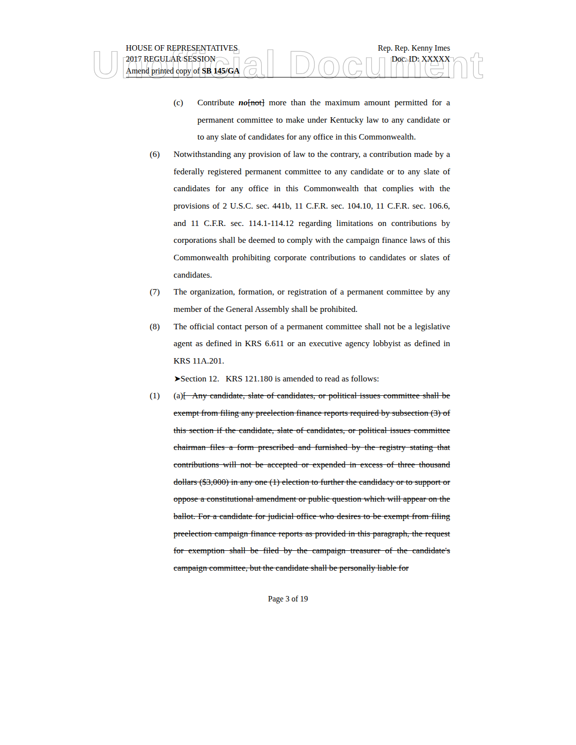Unofficial Document
HOUSE OF REPRESENTATIVES
Rep. Rep. Kenny Imes
2017 REGULAR SESSION
Doc. ID: XXXXX
Amend printed copy of SB 145/GA
(c)
Contribute no[not] more than the maximum amount permitted for a permanent committee to make under Kentucky law to any candidate or to any slate of candidates for any office in this Commonwealth.
(6)
Notwithstanding any provision of law to the contrary, a contribution made by a federally registered permanent committee to any candidate or to any slate of candidates for any office in this Commonwealth that complies with the provisions of 2 U.S.C. sec. 441b, 11 C.F.R. sec. 104.10, 11 C.F.R. sec. 106.6, and 11 C.F.R. sec. 114.1-114.12 regarding limitations on contributions by corporations shall be deemed to comply with the campaign finance laws of this Commonwealth prohibiting corporate contributions to candidates or slates of candidates.
(7)
The organization, formation, or registration of a permanent committee by any member of the General Assembly shall be prohibited.
(8)
The official contact person of a permanent committee shall not be a legislative agent as defined in KRS 6.611 or an executive agency lobbyist as defined in KRS 11A.201.
➤Section 12. KRS 121.180 is amended to read as follows:
(1)
(a)[ Any candidate, slate of candidates, or political issues committee shall be exempt from filing any preelection finance reports required by subsection (3) of this section if the candidate, slate of candidates, or political issues committee chairman files a form prescribed and furnished by the registry stating that contributions will not be accepted or expended in excess of three thousand dollars ($3,000) in any one (1) election to further the candidacy or to support or oppose a constitutional amendment or public question which will appear on the ballot. For a candidate for judicial office who desires to be exempt from filing preelection campaign finance reports as provided in this paragraph, the request for exemption shall be filed by the campaign treasurer of the candidate's campaign committee, but the candidate shall be personally liable for
Page 3 of 19